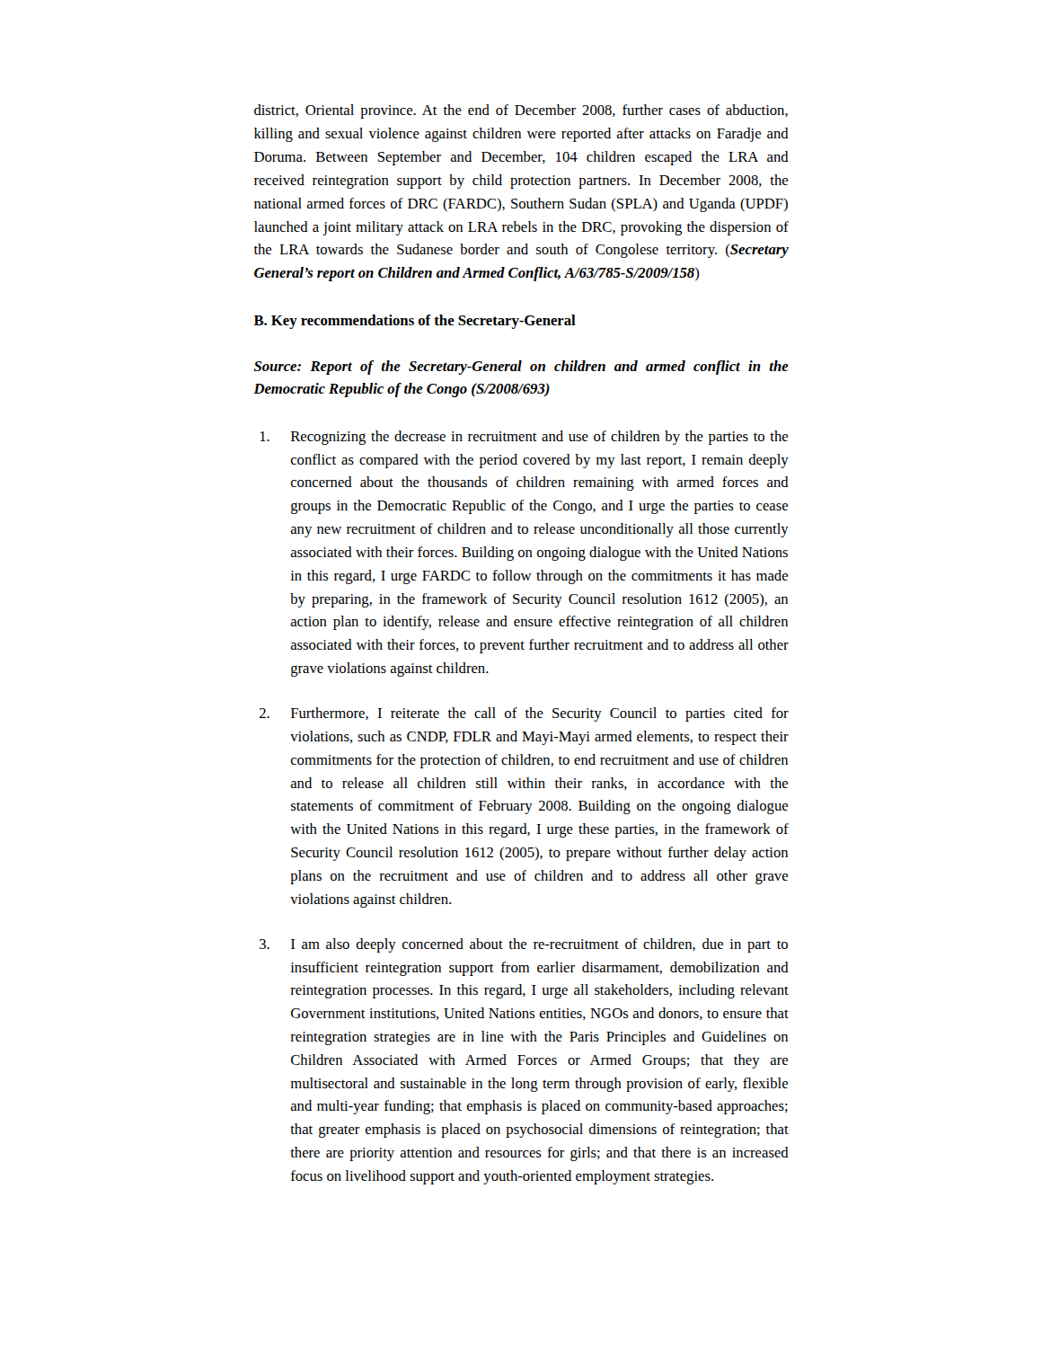district, Oriental province. At the end of December 2008, further cases of abduction, killing and sexual violence against children were reported after attacks on Faradje and Doruma. Between September and December, 104 children escaped the LRA and received reintegration support by child protection partners. In December 2008, the national armed forces of DRC (FARDC), Southern Sudan (SPLA) and Uganda (UPDF) launched a joint military attack on LRA rebels in the DRC, provoking the dispersion of the LRA towards the Sudanese border and south of Congolese territory. (Secretary General’s report on Children and Armed Conflict, A/63/785-S/2009/158)
B. Key recommendations of the Secretary-General
Source: Report of the Secretary-General on children and armed conflict in the Democratic Republic of the Congo (S/2008/693)
Recognizing the decrease in recruitment and use of children by the parties to the conflict as compared with the period covered by my last report, I remain deeply concerned about the thousands of children remaining with armed forces and groups in the Democratic Republic of the Congo, and I urge the parties to cease any new recruitment of children and to release unconditionally all those currently associated with their forces. Building on ongoing dialogue with the United Nations in this regard, I urge FARDC to follow through on the commitments it has made by preparing, in the framework of Security Council resolution 1612 (2005), an action plan to identify, release and ensure effective reintegration of all children associated with their forces, to prevent further recruitment and to address all other grave violations against children.
Furthermore, I reiterate the call of the Security Council to parties cited for violations, such as CNDP, FDLR and Mayi-Mayi armed elements, to respect their commitments for the protection of children, to end recruitment and use of children and to release all children still within their ranks, in accordance with the statements of commitment of February 2008. Building on the ongoing dialogue with the United Nations in this regard, I urge these parties, in the framework of Security Council resolution 1612 (2005), to prepare without further delay action plans on the recruitment and use of children and to address all other grave violations against children.
I am also deeply concerned about the re-recruitment of children, due in part to insufficient reintegration support from earlier disarmament, demobilization and reintegration processes. In this regard, I urge all stakeholders, including relevant Government institutions, United Nations entities, NGOs and donors, to ensure that reintegration strategies are in line with the Paris Principles and Guidelines on Children Associated with Armed Forces or Armed Groups; that they are multisectoral and sustainable in the long term through provision of early, flexible and multi-year funding; that emphasis is placed on community-based approaches; that greater emphasis is placed on psychosocial dimensions of reintegration; that there are priority attention and resources for girls; and that there is an increased focus on livelihood support and youth-oriented employment strategies.